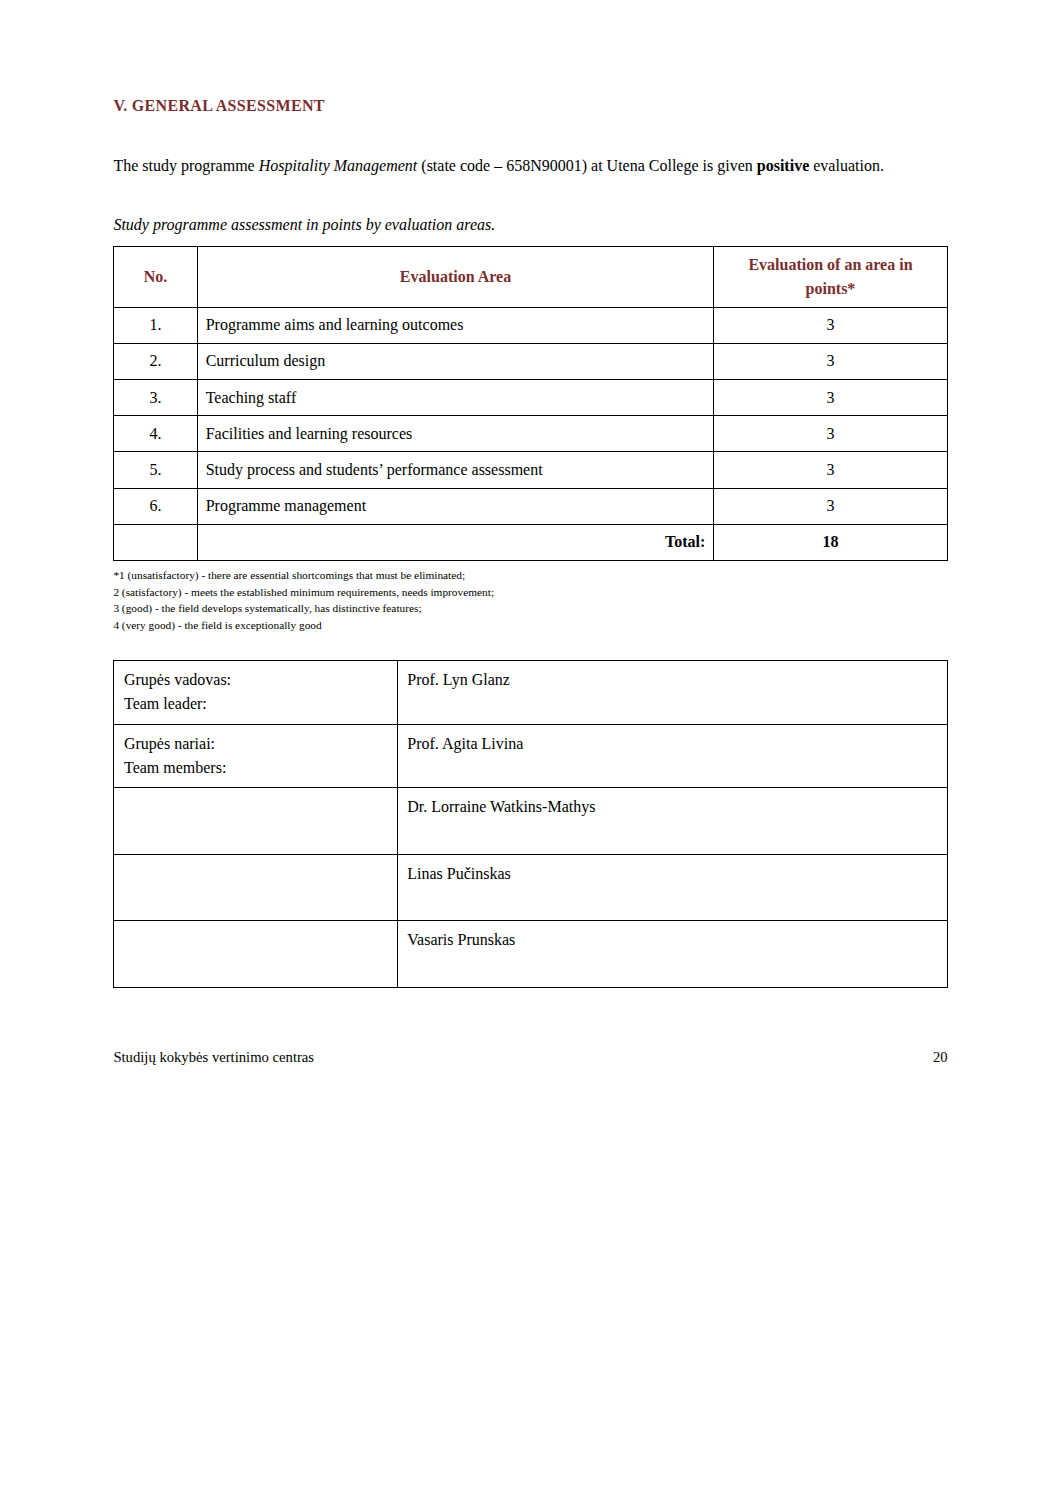V. GENERAL ASSESSMENT
The study programme Hospitality Management (state code – 658N90001) at Utena College is given positive evaluation.
Study programme assessment in points by evaluation areas.
| No. | Evaluation Area | Evaluation of an area in points* |
| --- | --- | --- |
| 1. | Programme aims and learning outcomes | 3 |
| 2. | Curriculum design | 3 |
| 3. | Teaching staff | 3 |
| 4. | Facilities and learning resources | 3 |
| 5. | Study process and students’ performance assessment | 3 |
| 6. | Programme management | 3 |
| | Total: | 18 |
*1 (unsatisfactory) - there are essential shortcomings that must be eliminated;
2 (satisfactory) - meets the established minimum requirements, needs improvement;
3 (good) - the field develops systematically, has distinctive features;
4 (very good) - the field is exceptionally good
| Grupės vadovas: Team leader: | Prof. Lyn Glanz |
| Grupės nariai: Team members: | Prof. Agita Livina |
| | Dr. Lorraine Watkins-Mathys |
| | Linas Pučinskas |
| | Vasaris Prunskas |
Studijų kokybės vertinimo centras 20